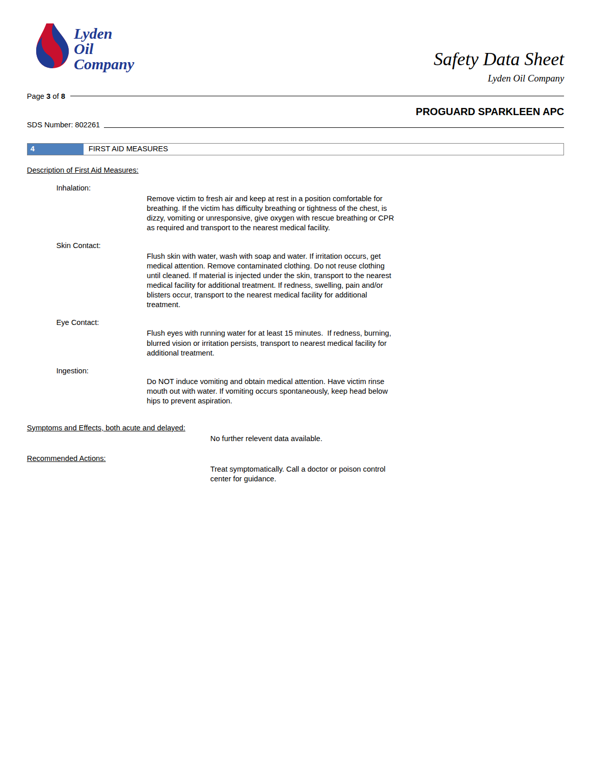Lyden Oil Company
Safety Data Sheet
Lyden Oil Company
Page 3 of 8
PROGUARD SPARKLEEN APC
SDS Number: 802261
4
FIRST AID MEASURES
Description of First Aid Measures:
Inhalation:
Remove victim to fresh air and keep at rest in a position comfortable for breathing. If the victim has difficulty breathing or tightness of the chest, is dizzy, vomiting or unresponsive, give oxygen with rescue breathing or CPR as required and transport to the nearest medical facility.
Skin Contact:
Flush skin with water, wash with soap and water. If irritation occurs, get medical attention. Remove contaminated clothing. Do not reuse clothing until cleaned. If material is injected under the skin, transport to the nearest medical facility for additional treatment. If redness, swelling, pain and/or blisters occur, transport to the nearest medical facility for additional treatment.
Eye Contact:
Flush eyes with running water for at least 15 minutes. If redness, burning, blurred vision or irritation persists, transport to nearest medical facility for additional treatment.
Ingestion:
Do NOT induce vomiting and obtain medical attention. Have victim rinse mouth out with water. If vomiting occurs spontaneously, keep head below hips to prevent aspiration.
Symptoms and Effects, both acute and delayed:
No further relevent data available.
Recommended Actions:
Treat symptomatically. Call a doctor or poison control center for guidance.